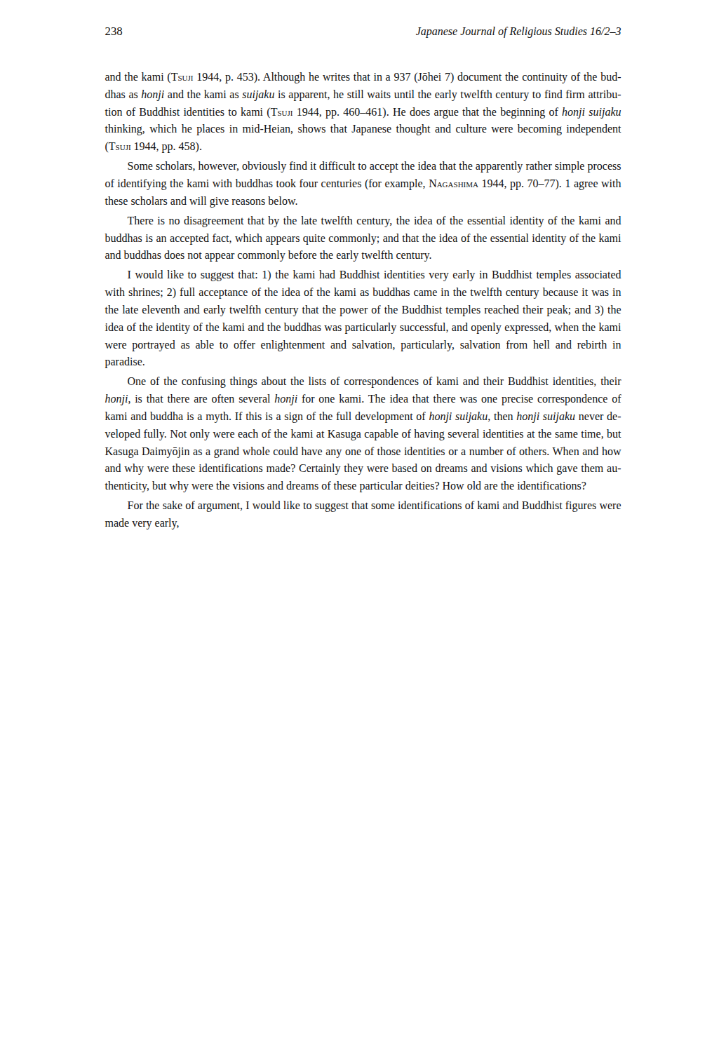238 Japanese Journal of Religious Studies 16/2–3
and the kami (Tsuji 1944, p. 453). Although he writes that in a 937 (Jōhei 7) document the continuity of the buddhas as honji and the kami as suijaku is apparent, he still waits until the early twelfth century to find firm attribution of Buddhist identities to kami (Tsuji 1944, pp. 460–461). He does argue that the beginning of honji suijaku thinking, which he places in mid-Heian, shows that Japanese thought and culture were becoming independent (Tsuji 1944, pp. 458).
Some scholars, however, obviously find it difficult to accept the idea that the apparently rather simple process of identifying the kami with buddhas took four centuries (for example, Nagashima 1944, pp. 70–77). 1 agree with these scholars and will give reasons below.
There is no disagreement that by the late twelfth century, the idea of the essential identity of the kami and buddhas is an accepted fact, which appears quite commonly; and that the idea of the essential identity of the kami and buddhas does not appear commonly before the early twelfth century.
I would like to suggest that: 1) the kami had Buddhist identities very early in Buddhist temples associated with shrines; 2) full acceptance of the idea of the kami as buddhas came in the twelfth century because it was in the late eleventh and early twelfth century that the power of the Buddhist temples reached their peak; and 3) the idea of the identity of the kami and the buddhas was particularly successful, and openly expressed, when the kami were portrayed as able to offer enlightenment and salvation, particularly, salvation from hell and rebirth in paradise.
One of the confusing things about the lists of correspondences of kami and their Buddhist identities, their honji, is that there are often several honji for one kami. The idea that there was one precise correspondence of kami and buddha is a myth. If this is a sign of the full development of honji suijaku, then honji suijaku never developed fully. Not only were each of the kami at Kasuga capable of having several identities at the same time, but Kasuga Daimyōjin as a grand whole could have any one of those identities or a number of others. When and how and why were these identifications made? Certainly they were based on dreams and visions which gave them authenticity, but why were the visions and dreams of these particular deities? How old are the identifications?
For the sake of argument, I would like to suggest that some identifications of kami and Buddhist figures were made very early,